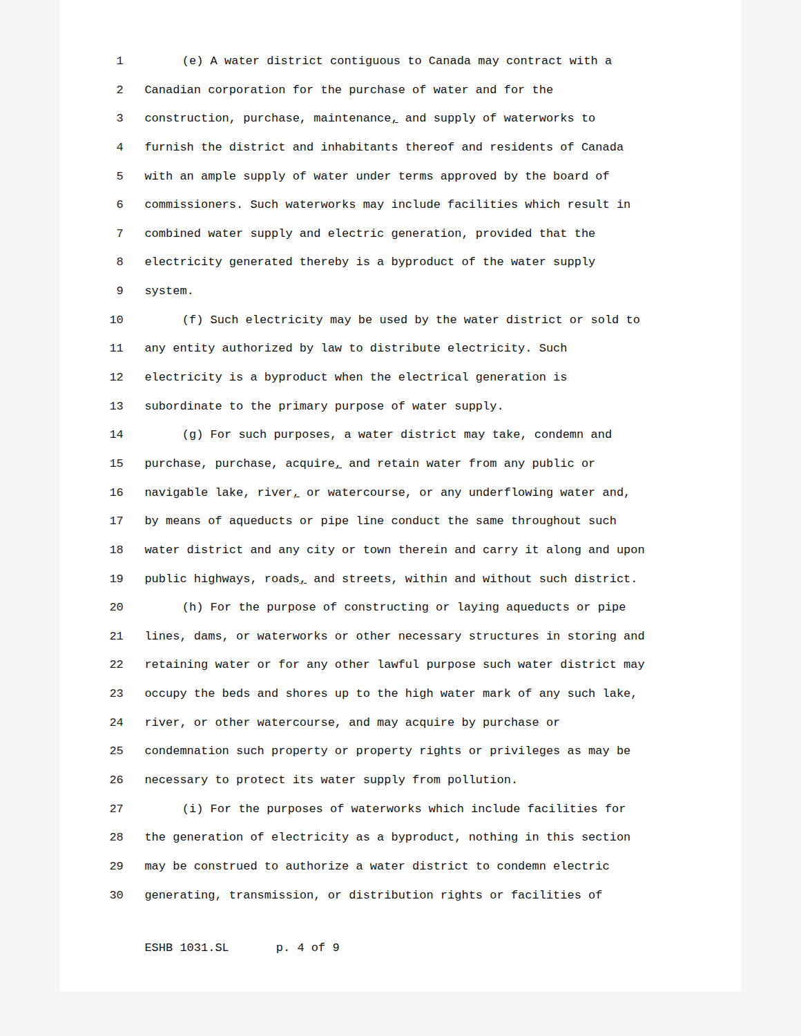(e) A water district contiguous to Canada may contract with a
Canadian corporation for the purchase of water and for the
construction, purchase, maintenance, and supply of waterworks to
furnish the district and inhabitants thereof and residents of Canada
with an ample supply of water under terms approved by the board of
commissioners. Such waterworks may include facilities which result in
combined water supply and electric generation, provided that the
electricity generated thereby is a byproduct of the water supply
system.
(f) Such electricity may be used by the water district or sold to
any entity authorized by law to distribute electricity. Such
electricity is a byproduct when the electrical generation is
subordinate to the primary purpose of water supply.
(g) For such purposes, a water district may take, condemn and
purchase, purchase, acquire, and retain water from any public or
navigable lake, river, or watercourse, or any underflowing water and,
by means of aqueducts or pipe line conduct the same throughout such
water district and any city or town therein and carry it along and upon
public highways, roads, and streets, within and without such district.
(h) For the purpose of constructing or laying aqueducts or pipe
lines, dams, or waterworks or other necessary structures in storing and
retaining water or for any other lawful purpose such water district may
occupy the beds and shores up to the high water mark of any such lake,
river, or other watercourse, and may acquire by purchase or
condemnation such property or property rights or privileges as may be
necessary to protect its water supply from pollution.
(i) For the purposes of waterworks which include facilities for
the generation of electricity as a byproduct, nothing in this section
may be construed to authorize a water district to condemn electric
generating, transmission, or distribution rights or facilities of
ESHB 1031.SL p. 4 of 9